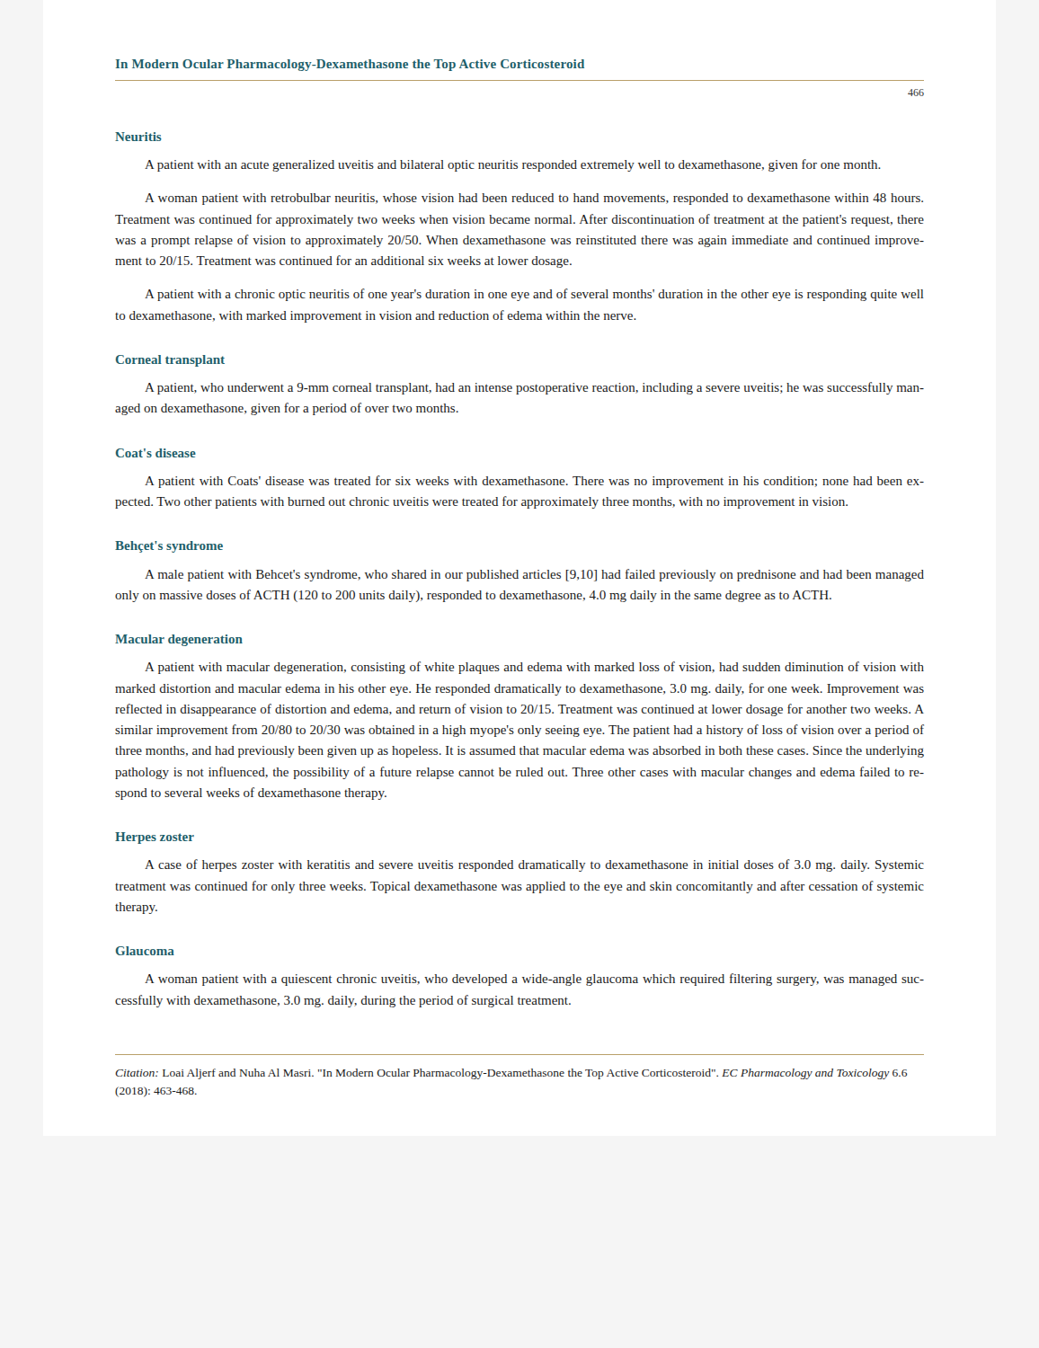In Modern Ocular Pharmacology-Dexamethasone the Top Active Corticosteroid
466
Neuritis
A patient with an acute generalized uveitis and bilateral optic neuritis responded extremely well to dexamethasone, given for one month.
A woman patient with retrobulbar neuritis, whose vision had been reduced to hand movements, responded to dexamethasone within 48 hours. Treatment was continued for approximately two weeks when vision became normal. After discontinuation of treatment at the patient's request, there was a prompt relapse of vision to approximately 20/50. When dexamethasone was reinstituted there was again immediate and continued improvement to 20/15. Treatment was continued for an additional six weeks at lower dosage.
A patient with a chronic optic neuritis of one year's duration in one eye and of several months' duration in the other eye is responding quite well to dexamethasone, with marked improvement in vision and reduction of edema within the nerve.
Corneal transplant
A patient, who underwent a 9-mm corneal transplant, had an intense postoperative reaction, including a severe uveitis; he was successfully managed on dexamethasone, given for a period of over two months.
Coat's disease
A patient with Coats' disease was treated for six weeks with dexamethasone. There was no improvement in his condition; none had been expected. Two other patients with burned out chronic uveitis were treated for approximately three months, with no improvement in vision.
Behçet's syndrome
A male patient with Behcet's syndrome, who shared in our published articles [9,10] had failed previously on prednisone and had been managed only on massive doses of ACTH (120 to 200 units daily), responded to dexamethasone, 4.0 mg daily in the same degree as to ACTH.
Macular degeneration
A patient with macular degeneration, consisting of white plaques and edema with marked loss of vision, had sudden diminution of vision with marked distortion and macular edema in his other eye. He responded dramatically to dexamethasone, 3.0 mg. daily, for one week. Improvement was reflected in disappearance of distortion and edema, and return of vision to 20/15. Treatment was continued at lower dosage for another two weeks. A similar improvement from 20/80 to 20/30 was obtained in a high myope's only seeing eye. The patient had a history of loss of vision over a period of three months, and had previously been given up as hopeless. It is assumed that macular edema was absorbed in both these cases. Since the underlying pathology is not influenced, the possibility of a future relapse cannot be ruled out. Three other cases with macular changes and edema failed to respond to several weeks of dexamethasone therapy.
Herpes zoster
A case of herpes zoster with keratitis and severe uveitis responded dramatically to dexamethasone in initial doses of 3.0 mg. daily. Systemic treatment was continued for only three weeks. Topical dexamethasone was applied to the eye and skin concomitantly and after cessation of systemic therapy.
Glaucoma
A woman patient with a quiescent chronic uveitis, who developed a wide-angle glaucoma which required filtering surgery, was managed successfully with dexamethasone, 3.0 mg. daily, during the period of surgical treatment.
Citation: Loai Aljerf and Nuha Al Masri. "In Modern Ocular Pharmacology-Dexamethasone the Top Active Corticosteroid". EC Pharmacology and Toxicology 6.6 (2018): 463-468.